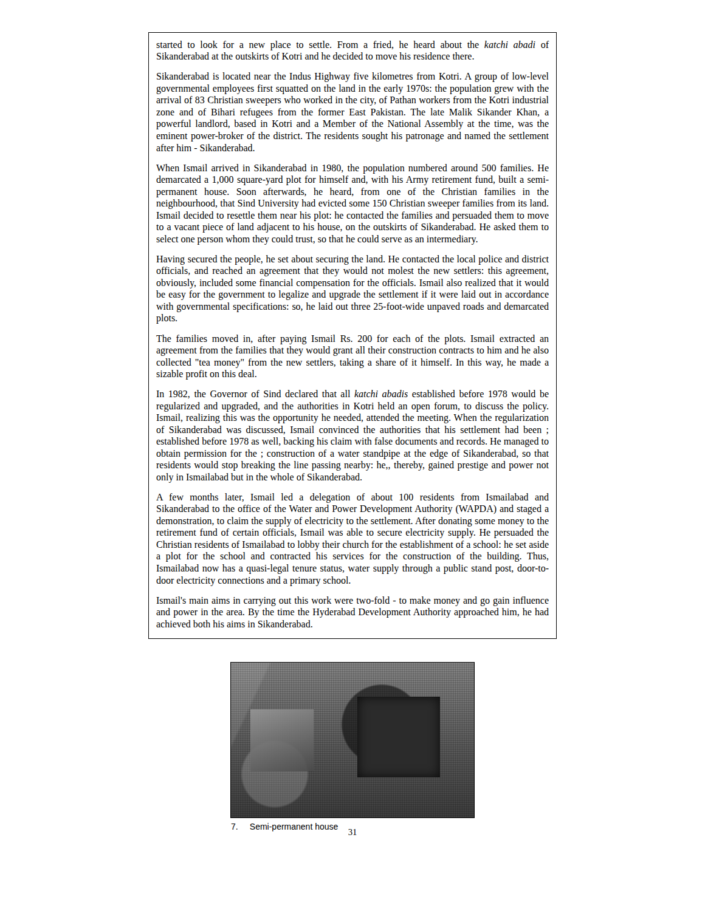started to look for a new place to settle. From a fried, he heard about the katchi abadi of Sikanderabad at the outskirts of Kotri and he decided to move his residence there.
Sikanderabad is located near the Indus Highway five kilometres from Kotri. A group of low-level governmental employees first squatted on the land in the early 1970s: the population grew with the arrival of 83 Christian sweepers who worked in the city, of Pathan workers from the Kotri industrial zone and of Bihari refugees from the former East Pakistan. The late Malik Sikander Khan, a powerful landlord, based in Kotri and a Member of the National Assembly at the time, was the eminent power-broker of the district. The residents sought his patronage and named the settlement after him - Sikanderabad.
When Ismail arrived in Sikanderabad in 1980, the population numbered around 500 families. He demarcated a 1,000 square-yard plot for himself and, with his Army retirement fund, built a semi-permanent house. Soon afterwards, he heard, from one of the Christian families in the neighbourhood, that Sind University had evicted some 150 Christian sweeper families from its land. Ismail decided to resettle them near his plot: he contacted the families and persuaded them to move to a vacant piece of land adjacent to his house, on the outskirts of Sikanderabad. He asked them to select one person whom they could trust, so that he could serve as an intermediary.
Having secured the people, he set about securing the land. He contacted the local police and district officials, and reached an agreement that they would not molest the new settlers: this agreement, obviously, included some financial compensation for the officials. Ismail also realized that it would be easy for the government to legalize and upgrade the settlement if it were laid out in accordance with governmental specifications: so, he laid out three 25-foot-wide unpaved roads and demarcated plots.
The families moved in, after paying Ismail Rs. 200 for each of the plots. Ismail extracted an agreement from the families that they would grant all their construction contracts to him and he also collected "tea money" from the new settlers, taking a share of it himself. In this way, he made a sizable profit on this deal.
In 1982, the Governor of Sind declared that all katchi abadis established before 1978 would be regularized and upgraded, and the authorities in Kotri held an open forum, to discuss the policy. Ismail, realizing this was the opportunity he needed, attended the meeting. When the regularization of Sikanderabad was discussed, Ismail convinced the authorities that his settlement had been ; established before 1978 as well, backing his claim with false documents and records. He managed to obtain permission for the ; construction of a water standpipe at the edge of Sikanderabad, so that residents would stop breaking the line passing nearby: he,, thereby, gained prestige and power not only in Ismailabad but in the whole of Sikanderabad.
A few months later, Ismail led a delegation of about 100 residents from Ismailabad and Sikanderabad to the office of the Water and Power Development Authority (WAPDA) and staged a demonstration, to claim the supply of electricity to the settlement. After donating some money to the retirement fund of certain officials, Ismail was able to secure electricity supply. He persuaded the Christian residents of Ismailabad to lobby their church for the establishment of a school: he set aside a plot for the school and contracted his services for the construction of the building. Thus, Ismailabad now has a quasi-legal tenure status, water supply through a public stand post, door-to-door electricity connections and a primary school.
Ismail's main aims in carrying out this work were two-fold - to make money and go gain influence and power in the area. By the time the Hyderabad Development Authority approached him, he had achieved both his aims in Sikanderabad.
7. Semi-permanent house
31